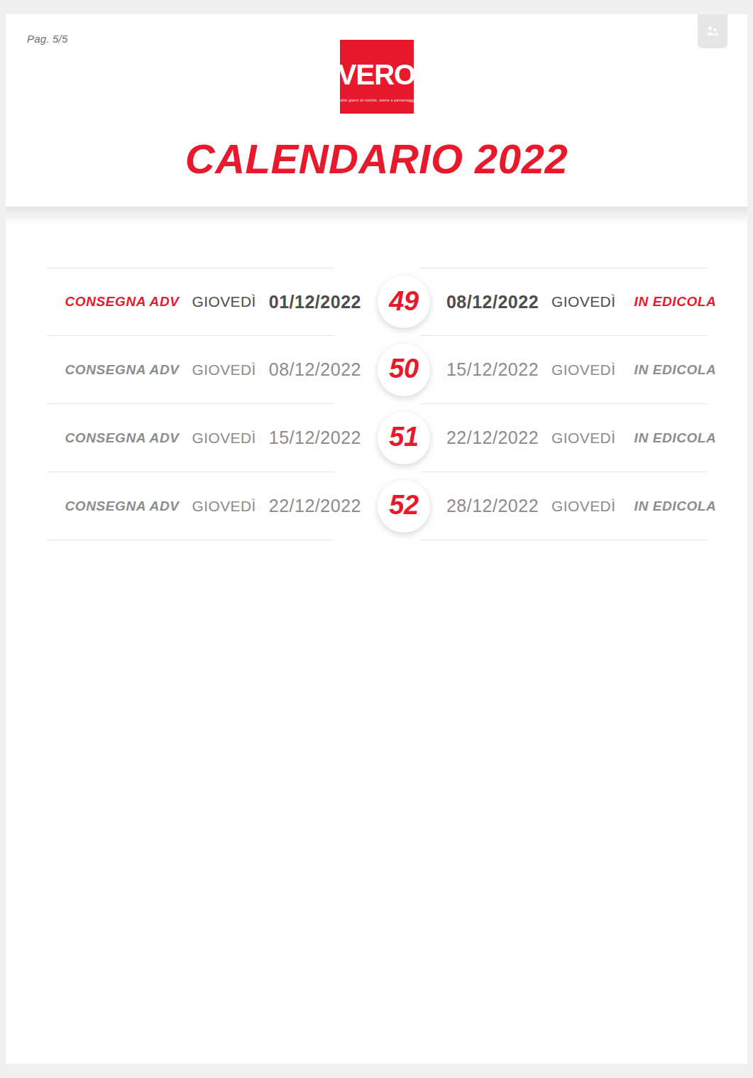Pag. 5/5
VERO sette giorni di notizie, storie e personaggi
CALENDARIO 2022
CONSEGNA ADV GIOVEDÌ 01/12/2022
49
08/12/2022 GIOVEDÌ IN EDICOLA
CONSEGNA ADV GIOVEDÌ 08/12/2022
50
15/12/2022 GIOVEDÌ IN EDICOLA
CONSEGNA ADV GIOVEDÌ 15/12/2022
51
22/12/2022 GIOVEDÌ IN EDICOLA
CONSEGNA ADV GIOVEDÌ 22/12/2022
52
28/12/2022 GIOVEDÌ IN EDICOLA